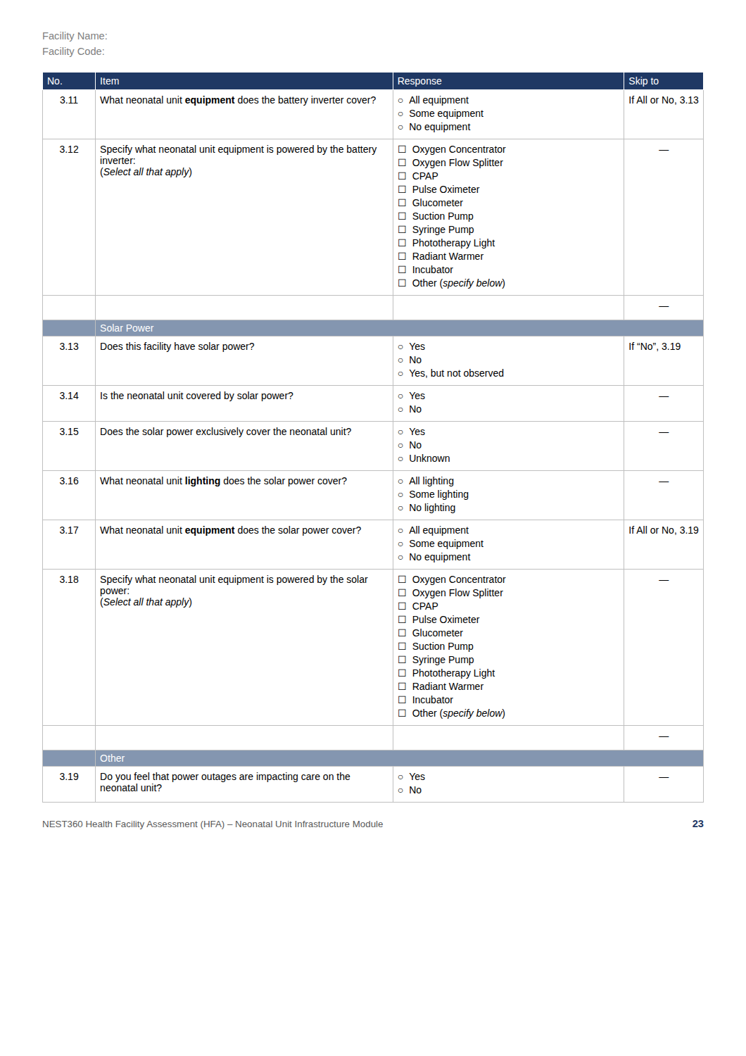Facility Name:
Facility Code:
| No. | Item | Response | Skip to |
| --- | --- | --- | --- |
| 3.11 | What neonatal unit equipment does the battery inverter cover? | ○ All equipment ○ Some equipment ○ No equipment | If All or No, 3.13 |
| 3.12 | Specify what neonatal unit equipment is powered by the battery inverter: ( Select all that apply ) | ☐ Oxygen Concentrator ☐ Oxygen Flow Splitter ☐ CPAP ☐ Pulse Oximeter ☐ Glucometer ☐ Suction Pump ☐ Syringe Pump ☐ Phototherapy Light ☐ Radiant Warmer ☐ Incubator ☐ Other ( specify below ) | — |
| | | | — |
| | Solar Power |
| 3.13 | Does this facility have solar power? | ○ Yes ○ No ○ Yes, but not observed | If “No”, 3.19 |
| 3.14 | Is the neonatal unit covered by solar power? | ○ Yes ○ No | — |
| 3.15 | Does the solar power exclusively cover the neonatal unit? | ○ Yes ○ No ○ Unknown | — |
| 3.16 | What neonatal unit lighting does the solar power cover? | ○ All lighting ○ Some lighting ○ No lighting | — |
| 3.17 | What neonatal unit equipment does the solar power cover? | ○ All equipment ○ Some equipment ○ No equipment | If All or No, 3.19 |
| 3.18 | Specify what neonatal unit equipment is powered by the solar power: ( Select all that apply ) | ☐ Oxygen Concentrator ☐ Oxygen Flow Splitter ☐ CPAP ☐ Pulse Oximeter ☐ Glucometer ☐ Suction Pump ☐ Syringe Pump ☐ Phototherapy Light ☐ Radiant Warmer ☐ Incubator ☐ Other ( specify below ) | — |
| | | | — |
| | Other |
| 3.19 | Do you feel that power outages are impacting care on the neonatal unit? | ○ Yes ○ No | — |
NEST360 Health Facility Assessment (HFA) – Neonatal Unit Infrastructure Module 23